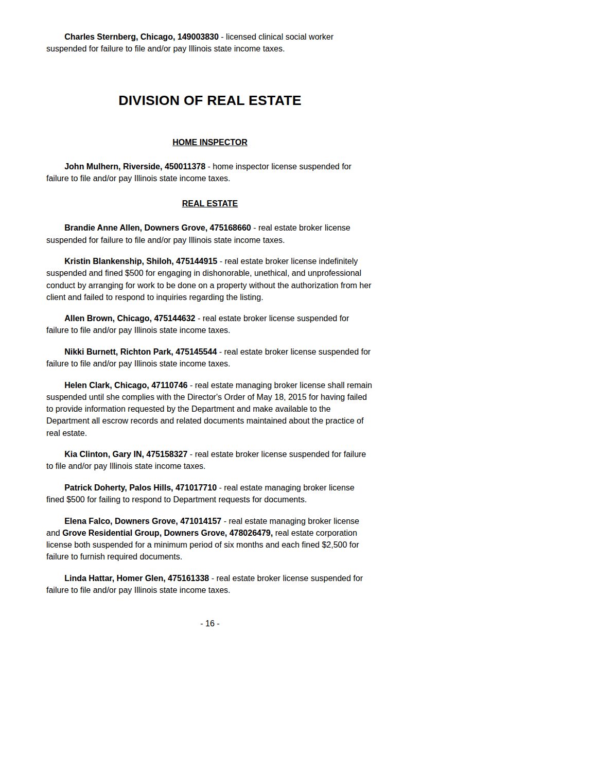Charles Sternberg, Chicago, 149003830 - licensed clinical social worker suspended for failure to file and/or pay Illinois state income taxes.
DIVISION OF REAL ESTATE
HOME INSPECTOR
John Mulhern, Riverside, 450011378 - home inspector license suspended for failure to file and/or pay Illinois state income taxes.
REAL ESTATE
Brandie Anne Allen, Downers Grove, 475168660 - real estate broker license suspended for failure to file and/or pay Illinois state income taxes.
Kristin Blankenship, Shiloh, 475144915 - real estate broker license indefinitely suspended and fined $500 for engaging in dishonorable, unethical, and unprofessional conduct by arranging for work to be done on a property without the authorization from her client and failed to respond to inquiries regarding the listing.
Allen Brown, Chicago, 475144632 - real estate broker license suspended for failure to file and/or pay Illinois state income taxes.
Nikki Burnett, Richton Park, 475145544 - real estate broker license suspended for failure to file and/or pay Illinois state income taxes.
Helen Clark, Chicago, 47110746 - real estate managing broker license shall remain suspended until she complies with the Director's Order of May 18, 2015 for having failed to provide information requested by the Department and make available to the Department all escrow records and related documents maintained about the practice of real estate.
Kia Clinton, Gary IN, 475158327 - real estate broker license suspended for failure to file and/or pay Illinois state income taxes.
Patrick Doherty, Palos Hills, 471017710 - real estate managing broker license fined $500 for failing to respond to Department requests for documents.
Elena Falco, Downers Grove, 471014157 - real estate managing broker license and Grove Residential Group, Downers Grove, 478026479, real estate corporation license both suspended for a minimum period of six months and each fined $2,500 for failure to furnish required documents.
Linda Hattar, Homer Glen, 475161338 - real estate broker license suspended for failure to file and/or pay Illinois state income taxes.
- 16 -